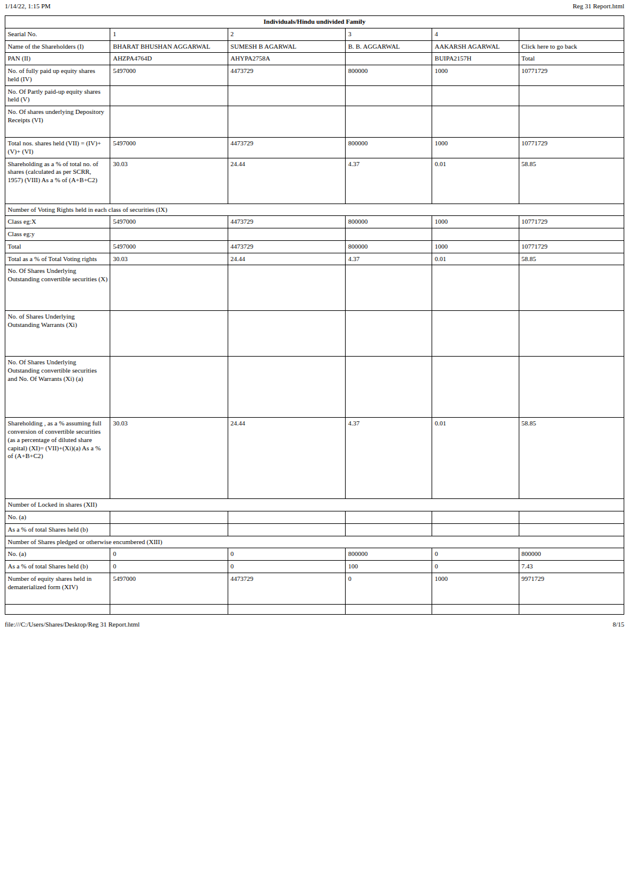1/14/22, 1:15 PM
Reg 31 Report.html
| Individuals/Hindu undivided Family |
| Searial No. | 1 | 2 | 3 | 4 | |
| Name of the Shareholders (I) | BHARAT BHUSHAN AGGARWAL | SUMESH B AGARWAL | B. B. AGGARWAL | AAKARSH AGARWAL | Click here to go back |
| PAN (II) | AHZPA4764D | AHYPA2758A | | BUIPA2157H | Total |
| No. of fully paid up equity shares held (IV) | 5497000 | 4473729 | 800000 | 1000 | 10771729 |
| No. Of Partly paid-up equity shares held (V) | | | | | |
| No. Of shares underlying Depository Receipts (VI) | | | | | |
| Total nos. shares held (VII) = (IV)+(V)+ (VI) | 5497000 | 4473729 | 800000 | 1000 | 10771729 |
| Shareholding as a % of total no. of shares (calculated as per SCRR, 1957) (VIII) As a % of (A+B+C2) | 30.03 | 24.44 | 4.37 | 0.01 | 58.85 |
| Number of Voting Rights held in each class of securities (IX) |
| Class eg:X | 5497000 | 4473729 | 800000 | 1000 | 10771729 |
| Class eg:y | | | | | |
| Total | 5497000 | 4473729 | 800000 | 1000 | 10771729 |
| Total as a % of Total Voting rights | 30.03 | 24.44 | 4.37 | 0.01 | 58.85 |
| No. Of Shares Underlying Outstanding convertible securities (X) | | | | | |
| No. of Shares Underlying Outstanding Warrants (Xi) | | | | | |
| No. Of Shares Underlying Outstanding convertible securities and No. Of Warrants (Xi) (a) | | | | | |
| Shareholding , as a % assuming full conversion of convertible securities (as a percentage of diluted share capital) (XI)= (VII)+(Xi)(a) As a % of (A+B+C2) | 30.03 | 24.44 | 4.37 | 0.01 | 58.85 |
| Number of Locked in shares (XII) |
| No. (a) | | | | | |
| As a % of total Shares held (b) | | | | | |
| Number of Shares pledged or otherwise encumbered (XIII) |
| No. (a) | 0 | 0 | 800000 | 0 | 800000 |
| As a % of total Shares held (b) | 0 | 0 | 100 | 0 | 7.43 |
| Number of equity shares held in dematerialized form (XIV) | 5497000 | 4473729 | 0 | 1000 | 9971729 |
file:///C:/Users/Shares/Desktop/Reg 31 Report.html
8/15